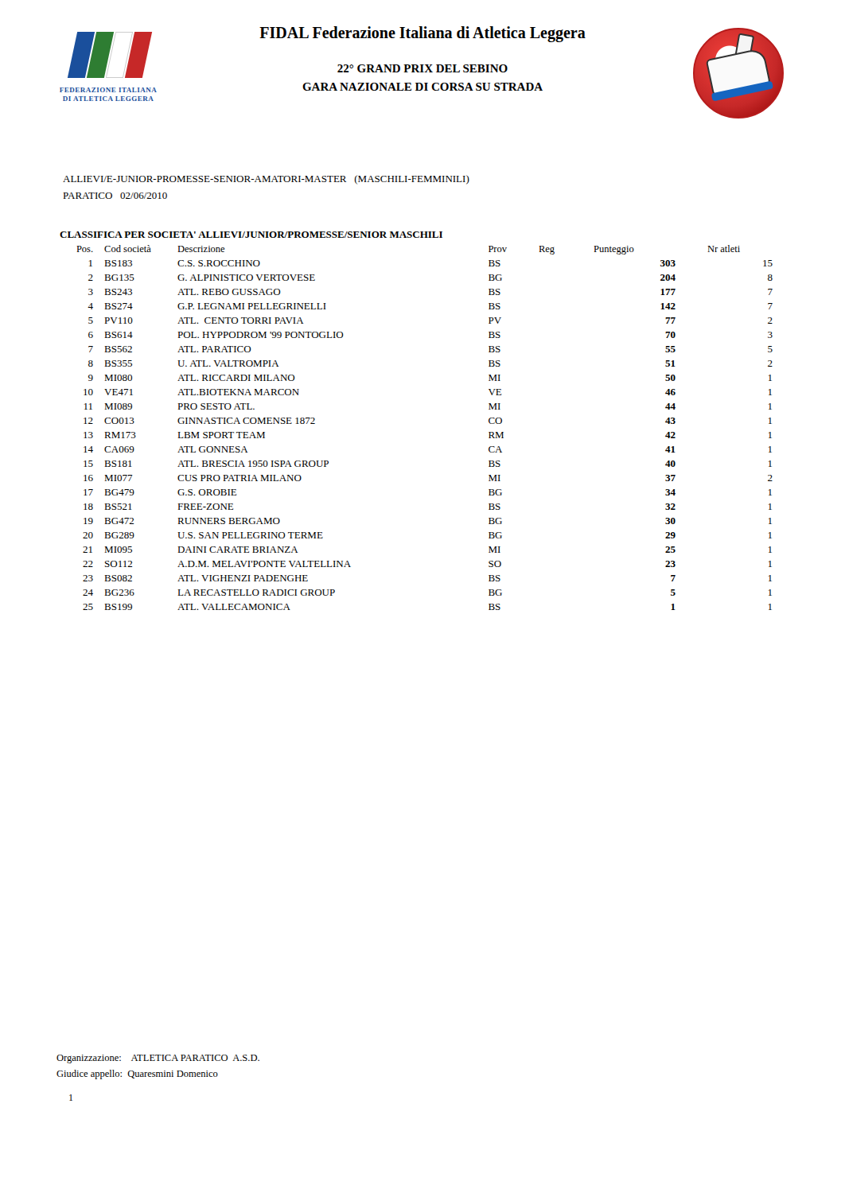FEDERAZIONE ITALIANA
DI ATLETICA LEGGERA
FIDAL Federazione Italiana di Atletica Leggera
22° GRAND PRIX DEL SEBINO
GARA NAZIONALE DI CORSA SU STRADA
ALLIEVI/E-JUNIOR-PROMESSE-SENIOR-AMATORI-MASTER (MASCHILI-FEMMINILI)
PARATICO 02/06/2010
CLASSIFICA PER SOCIETA' ALLIEVI/JUNIOR/PROMESSE/SENIOR MASCHILI
| Pos. | Cod società | Descrizione | Prov | Reg | Punteggio | Nr atleti |
| --- | --- | --- | --- | --- | --- | --- |
| 1 | BS183 | C.S. S.ROCCHINO | BS | | 303 | 15 |
| 2 | BG135 | G. ALPINISTICO VERTOVESE | BG | | 204 | 8 |
| 3 | BS243 | ATL. REBO GUSSAGO | BS | | 177 | 7 |
| 4 | BS274 | G.P. LEGNAMI PELLEGRINELLI | BS | | 142 | 7 |
| 5 | PV110 | ATL. CENTO TORRI PAVIA | PV | | 77 | 2 |
| 6 | BS614 | POL. HYPPODROM '99 PONTOGLIO | BS | | 70 | 3 |
| 7 | BS562 | ATL. PARATICO | BS | | 55 | 5 |
| 8 | BS355 | U. ATL. VALTROMPIA | BS | | 51 | 2 |
| 9 | MI080 | ATL. RICCARDI MILANO | MI | | 50 | 1 |
| 10 | VE471 | ATL.BIOTEKNA MARCON | VE | | 46 | 1 |
| 11 | MI089 | PRO SESTO ATL. | MI | | 44 | 1 |
| 12 | CO013 | GINNASTICA COMENSE 1872 | CO | | 43 | 1 |
| 13 | RM173 | LBM SPORT TEAM | RM | | 42 | 1 |
| 14 | CA069 | ATL GONNESA | CA | | 41 | 1 |
| 15 | BS181 | ATL. BRESCIA 1950 ISPA GROUP | BS | | 40 | 1 |
| 16 | MI077 | CUS PRO PATRIA MILANO | MI | | 37 | 2 |
| 17 | BG479 | G.S. OROBIE | BG | | 34 | 1 |
| 18 | BS521 | FREE-ZONE | BS | | 32 | 1 |
| 19 | BG472 | RUNNERS BERGAMO | BG | | 30 | 1 |
| 20 | BG289 | U.S. SAN PELLEGRINO TERME | BG | | 29 | 1 |
| 21 | MI095 | DAINI CARATE BRIANZA | MI | | 25 | 1 |
| 22 | SO112 | A.D.M. MELAVI'PONTE VALTELLINA | SO | | 23 | 1 |
| 23 | BS082 | ATL. VIGHENZI PADENGHE | BS | | 7 | 1 |
| 24 | BG236 | LA RECASTELLO RADICI GROUP | BG | | 5 | 1 |
| 25 | BS199 | ATL. VALLECAMONICA | BS | | 1 | 1 |
Organizzazione: ATLETICA PARATICO A.S.D.
Giudice appello: Quaresmini Domenico
1